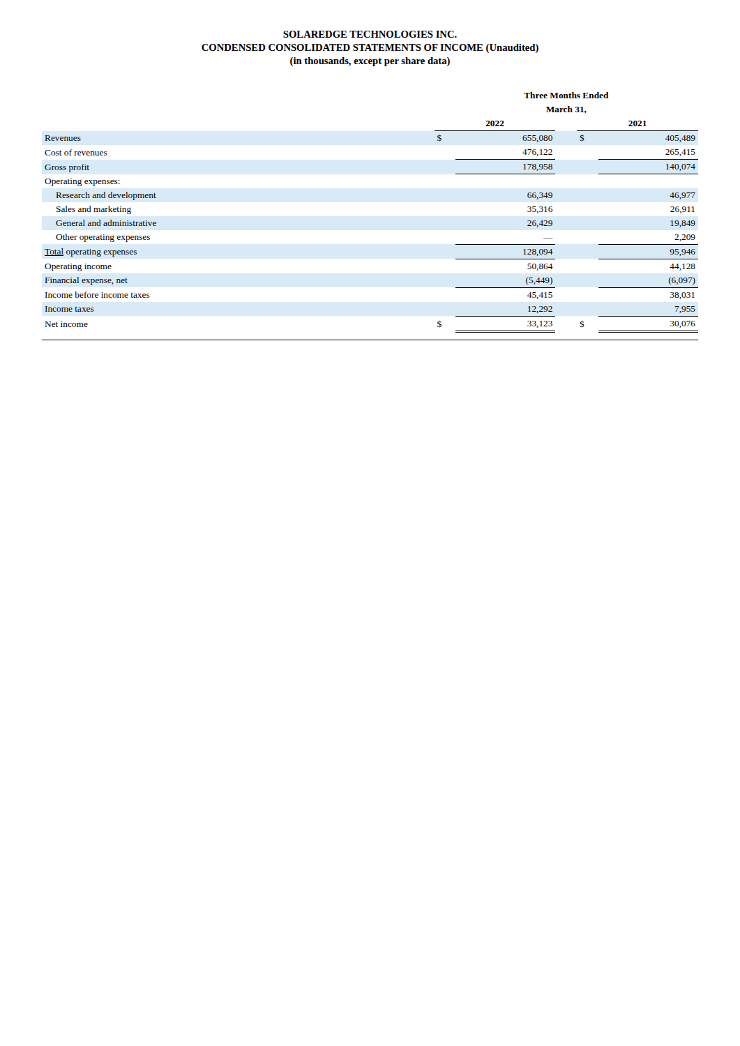SOLAREDGE TECHNOLOGIES INC.
CONDENSED CONSOLIDATED STATEMENTS OF INCOME (Unaudited)
(in thousands, except per share data)
| | | Three Months Ended |
| | | March 31, |
| | | 2022 | | 2021 |
| Revenues | | $ | 655,080 | | $ | 405,489 |
| Cost of revenues | | | 476,122 | | | 265,415 |
| Gross profit | | | 178,958 | | | 140,074 |
| Operating expenses: | | | | | | |
| Research and development | | | 66,349 | | | 46,977 |
| Sales and marketing | | | 35,316 | | | 26,911 |
| General and administrative | | | 26,429 | | | 19,849 |
| Other operating expenses | | | — | | | 2,209 |
| Total operating expenses | | | 128,094 | | | 95,946 |
| Operating income | | | 50,864 | | | 44,128 |
| Financial expense, net | | | (5,449) | | | (6,097) |
| Income before income taxes | | | 45,415 | | | 38,031 |
| Income taxes | | | 12,292 | | | 7,955 |
| Net income | | $ | 33,123 | | $ | 30,076 |